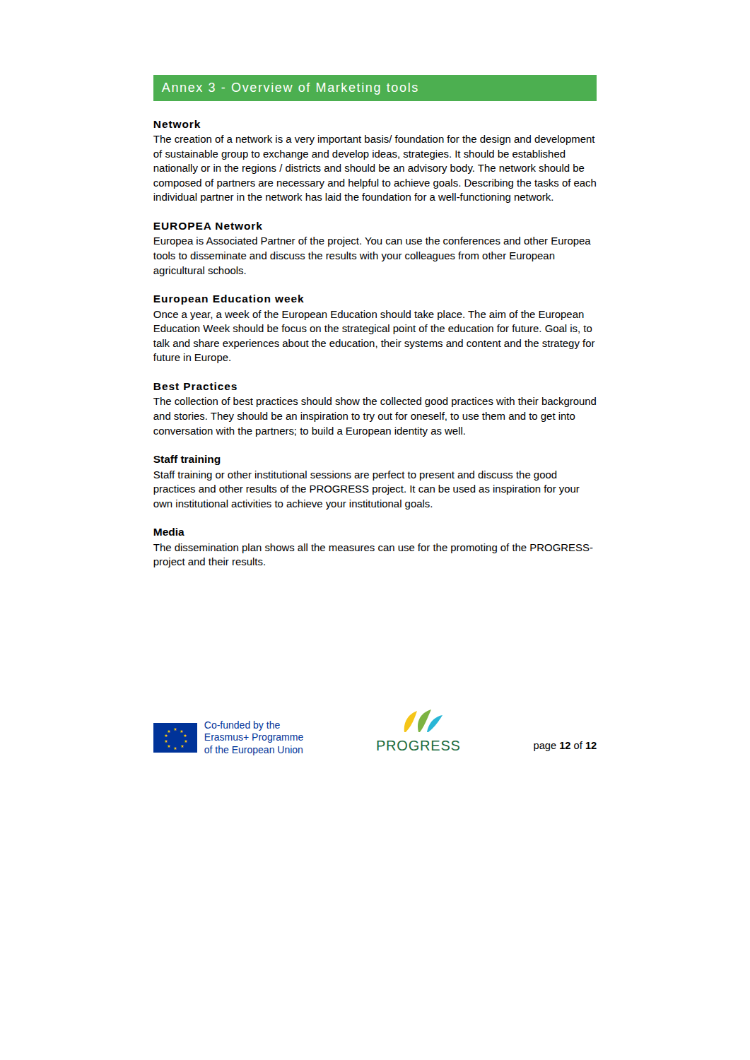Annex 3 - Overview of Marketing tools
Network
The creation of a network is a very important basis/ foundation for the design and development of sustainable group to exchange and develop ideas, strategies. It should be established nationally or in the regions / districts and should be an advisory body. The network should be composed of partners are necessary and helpful to achieve goals. Describing the tasks of each individual partner in the network has laid the foundation for a well-functioning network.
EUROPEA Network
Europea is Associated Partner of the project. You can use the conferences and other Europea tools to disseminate and discuss the results with your colleagues from other European agricultural schools.
European Education week
Once a year, a week of the European Education should take place. The aim of the European Education Week should be focus on the strategical point of the education for future. Goal is, to talk and share experiences about the education, their systems and content and the strategy for future in Europe.
Best Practices
The collection of best practices should show the collected good practices with their background and stories. They should be an inspiration to try out for oneself, to use them and to get into conversation with the partners; to build a European identity as well.
Staff training
Staff training or other institutional sessions are perfect to present and discuss the good practices and other results of the PROGRESS project. It can be used as inspiration for your own institutional activities to achieve your institutional goals.
Media
The dissemination plan shows all the measures can use for the promoting of the PROGRESS-project and their results.
★ ★ ★ ★ ★ ★ ★ ★ ★ ★
Co-funded by the
Erasmus+ Programme
of the European Union
PROGRESS
page 12 of 12